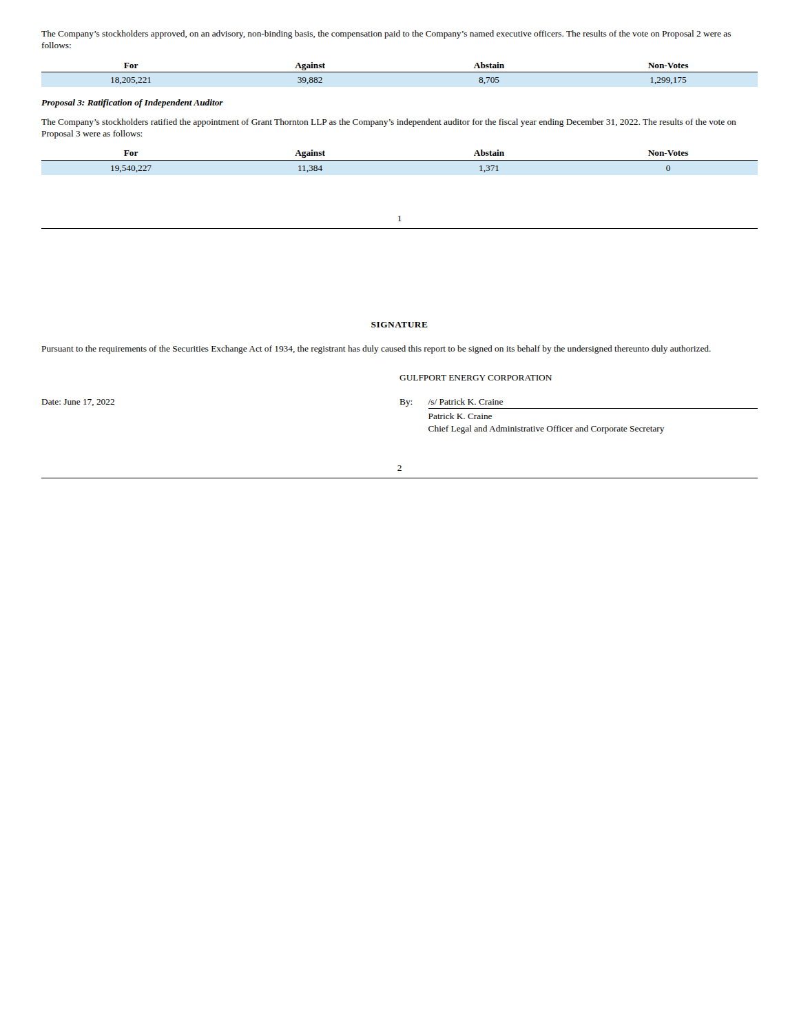The Company’s stockholders approved, on an advisory, non-binding basis, the compensation paid to the Company’s named executive officers. The results of the vote on Proposal 2 were as follows:
| For | Against | Abstain | Non-Votes |
| --- | --- | --- | --- |
| 18,205,221 | 39,882 | 8,705 | 1,299,175 |
Proposal 3: Ratification of Independent Auditor
The Company’s stockholders ratified the appointment of Grant Thornton LLP as the Company’s independent auditor for the fiscal year ending December 31, 2022. The results of the vote on Proposal 3 were as follows:
| For | Against | Abstain | Non-Votes |
| --- | --- | --- | --- |
| 19,540,227 | 11,384 | 1,371 | 0 |
1
SIGNATURE
Pursuant to the requirements of the Securities Exchange Act of 1934, the registrant has duly caused this report to be signed on its behalf by the undersigned thereunto duly authorized.
GULFPORT ENERGY CORPORATION
| Date: June 17, 2022 | By: | /s/ Patrick K. Craine Patrick K. Craine Chief Legal and Administrative Officer and Corporate Secretary |
2